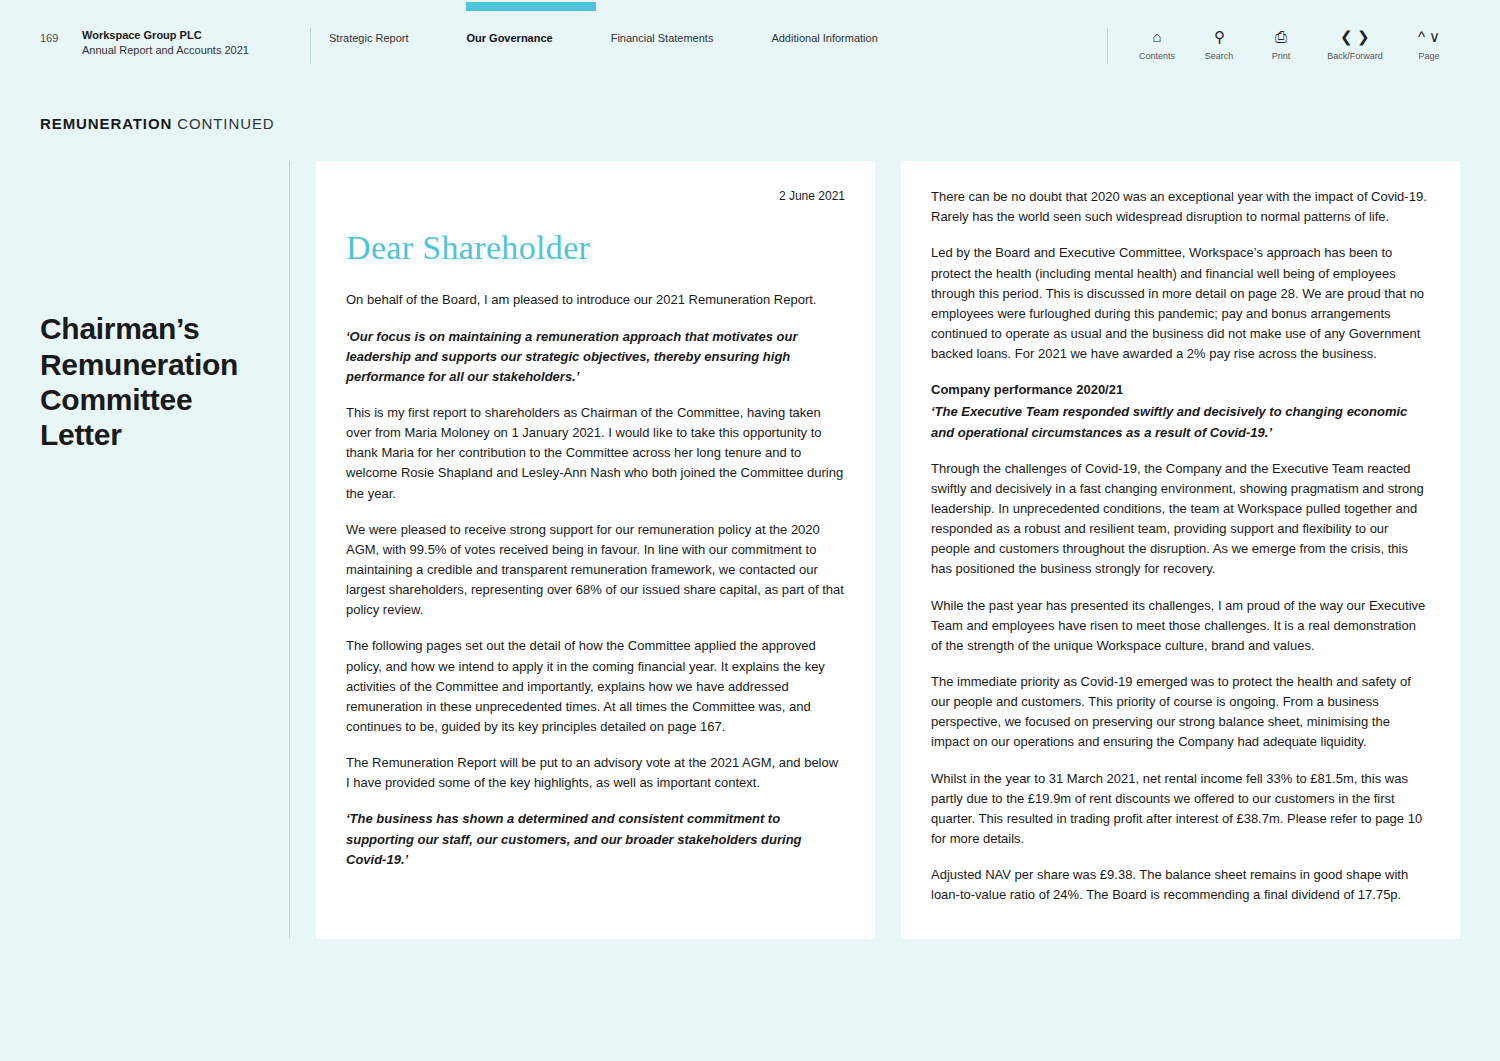169
Workspace Group PLC
Annual Report and Accounts 2021
Strategic Report Our Governance Financial Statements Additional Information
⌂Contents
⚲Search
⎙Print
❮ ❯Back/Forward
^ ∨Page
REMUNERATION CONTINUED
Chairman’s Remuneration Committee Letter
2 June 2021
Dear Shareholder
On behalf of the Board, I am pleased to introduce our 2021 Remuneration Report.
‘Our focus is on maintaining a remuneration approach that motivates our leadership and supports our strategic objectives, thereby ensuring high performance for all our stakeholders.’
This is my first report to shareholders as Chairman of the Committee, having taken over from Maria Moloney on 1 January 2021. I would like to take this opportunity to thank Maria for her contribution to the Committee across her long tenure and to welcome Rosie Shapland and Lesley-Ann Nash who both joined the Committee during the year.
We were pleased to receive strong support for our remuneration policy at the 2020 AGM, with 99.5% of votes received being in favour. In line with our commitment to maintaining a credible and transparent remuneration framework, we contacted our largest shareholders, representing over 68% of our issued share capital, as part of that policy review.
The following pages set out the detail of how the Committee applied the approved policy, and how we intend to apply it in the coming financial year. It explains the key activities of the Committee and importantly, explains how we have addressed remuneration in these unprecedented times. At all times the Committee was, and continues to be, guided by its key principles detailed on page 167.
The Remuneration Report will be put to an advisory vote at the 2021 AGM, and below I have provided some of the key highlights, as well as important context.
‘The business has shown a determined and consistent commitment to supporting our staff, our customers, and our broader stakeholders during Covid-19.’
There can be no doubt that 2020 was an exceptional year with the impact of Covid-19. Rarely has the world seen such widespread disruption to normal patterns of life.
Led by the Board and Executive Committee, Workspace’s approach has been to protect the health (including mental health) and financial well being of employees through this period. This is discussed in more detail on page 28. We are proud that no employees were furloughed during this pandemic; pay and bonus arrangements continued to operate as usual and the business did not make use of any Government backed loans. For 2021 we have awarded a 2% pay rise across the business.
Company performance 2020/21
‘The Executive Team responded swiftly and decisively to changing economic and operational circumstances as a result of Covid-19.’
Through the challenges of Covid-19, the Company and the Executive Team reacted swiftly and decisively in a fast changing environment, showing pragmatism and strong leadership. In unprecedented conditions, the team at Workspace pulled together and responded as a robust and resilient team, providing support and flexibility to our people and customers throughout the disruption. As we emerge from the crisis, this has positioned the business strongly for recovery.
While the past year has presented its challenges, I am proud of the way our Executive Team and employees have risen to meet those challenges. It is a real demonstration of the strength of the unique Workspace culture, brand and values.
The immediate priority as Covid-19 emerged was to protect the health and safety of our people and customers. This priority of course is ongoing. From a business perspective, we focused on preserving our strong balance sheet, minimising the impact on our operations and ensuring the Company had adequate liquidity.
Whilst in the year to 31 March 2021, net rental income fell 33% to £81.5m, this was partly due to the £19.9m of rent discounts we offered to our customers in the first quarter. This resulted in trading profit after interest of £38.7m. Please refer to page 10 for more details.
Adjusted NAV per share was £9.38. The balance sheet remains in good shape with loan-to-value ratio of 24%. The Board is recommending a final dividend of 17.75p.